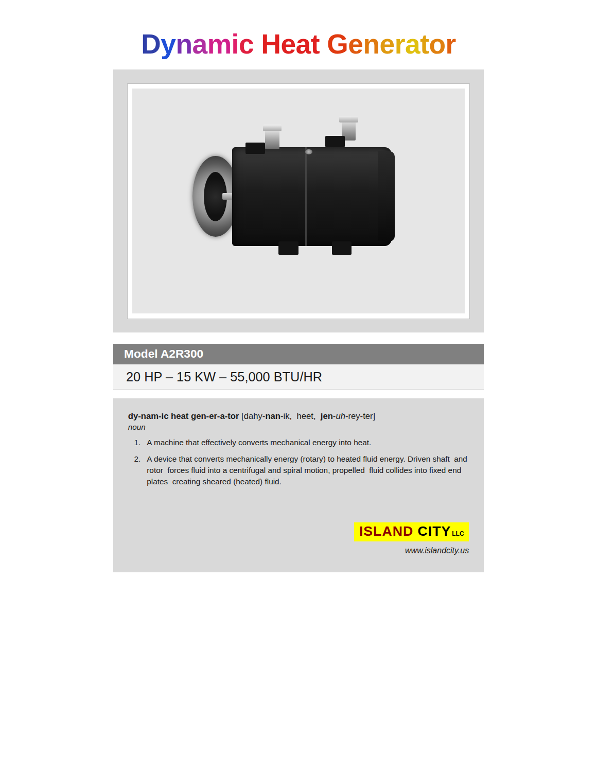Dynamic Heat Generator
Model A2R300
20 HP – 15 KW – 55,000 BTU/HR
dy-nam-ic heat gen-er-a-tor [dahy-nan-ik, heet, jen-uh-rey-ter]
noun
A machine that effectively converts mechanical energy into heat.
A device that converts mechanically energy (rotary) to heated fluid energy. Driven shaft and rotor forces fluid into a centrifugal and spiral motion, propelled fluid collides into fixed end plates creating sheared (heated) fluid.
ISLAND CITY LLC
www.islandcity.us